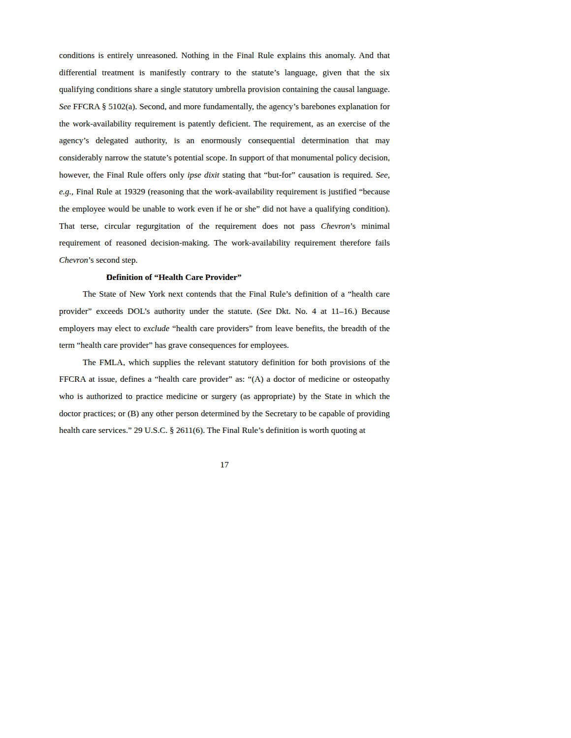conditions is entirely unreasoned. Nothing in the Final Rule explains this anomaly. And that differential treatment is manifestly contrary to the statute’s language, given that the six qualifying conditions share a single statutory umbrella provision containing the causal language. See FFCRA § 5102(a). Second, and more fundamentally, the agency’s barebones explanation for the work-availability requirement is patently deficient. The requirement, as an exercise of the agency’s delegated authority, is an enormously consequential determination that may considerably narrow the statute’s potential scope. In support of that monumental policy decision, however, the Final Rule offers only ipse dixit stating that “but-for” causation is required. See, e.g., Final Rule at 19329 (reasoning that the work-availability requirement is justified “because the employee would be unable to work even if he or she” did not have a qualifying condition). That terse, circular regurgitation of the requirement does not pass Chevron’s minimal requirement of reasoned decision-making. The work-availability requirement therefore fails Chevron’s second step.
C. Definition of “Health Care Provider”
The State of New York next contends that the Final Rule’s definition of a “health care provider” exceeds DOL’s authority under the statute. (See Dkt. No. 4 at 11–16.) Because employers may elect to exclude “health care providers” from leave benefits, the breadth of the term “health care provider” has grave consequences for employees.
The FMLA, which supplies the relevant statutory definition for both provisions of the FFCRA at issue, defines a “health care provider” as: “(A) a doctor of medicine or osteopathy who is authorized to practice medicine or surgery (as appropriate) by the State in which the doctor practices; or (B) any other person determined by the Secretary to be capable of providing health care services.” 29 U.S.C. § 2611(6). The Final Rule’s definition is worth quoting at
17